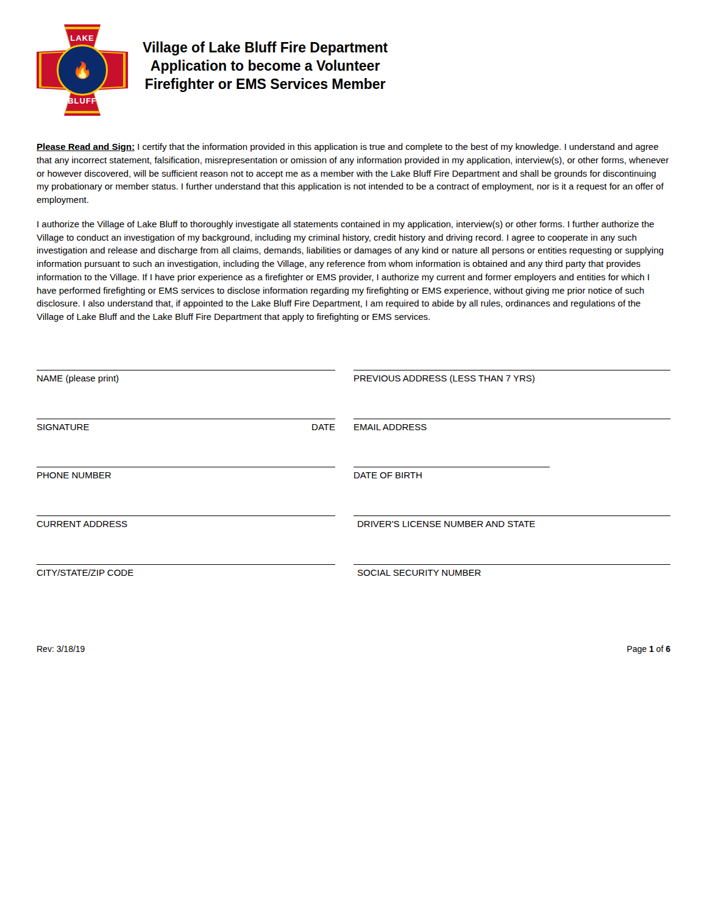LAKE
🔥
BLUFF
Village of Lake Bluff Fire Department Application to become a Volunteer Firefighter or EMS Services Member
Please Read and Sign: I certify that the information provided in this application is true and complete to the best of my knowledge. I understand and agree that any incorrect statement, falsification, misrepresentation or omission of any information provided in my application, interview(s), or other forms, whenever or however discovered, will be sufficient reason not to accept me as a member with the Lake Bluff Fire Department and shall be grounds for discontinuing my probationary or member status. I further understand that this application is not intended to be a contract of employment, nor is it a request for an offer of employment.
I authorize the Village of Lake Bluff to thoroughly investigate all statements contained in my application, interview(s) or other forms. I further authorize the Village to conduct an investigation of my background, including my criminal history, credit history and driving record. I agree to cooperate in any such investigation and release and discharge from all claims, demands, liabilities or damages of any kind or nature all persons or entities requesting or supplying information pursuant to such an investigation, including the Village, any reference from whom information is obtained and any third party that provides information to the Village. If I have prior experience as a firefighter or EMS provider, I authorize my current and former employers and entities for which I have performed firefighting or EMS services to disclose information regarding my firefighting or EMS experience, without giving me prior notice of such disclosure. I also understand that, if appointed to the Lake Bluff Fire Department, I am required to abide by all rules, ordinances and regulations of the Village of Lake Bluff and the Lake Bluff Fire Department that apply to firefighting or EMS services.
| NAME (please print) | PREVIOUS ADDRESS (LESS THAN 7 YRS) |
| SIGNATURE DATE | EMAIL ADDRESS |
| PHONE NUMBER | DATE OF BIRTH |
| CURRENT ADDRESS | DRIVER'S LICENSE NUMBER AND STATE |
| CITY/STATE/ZIP CODE | SOCIAL SECURITY NUMBER |
Rev: 3/18/19
Page 1 of 6